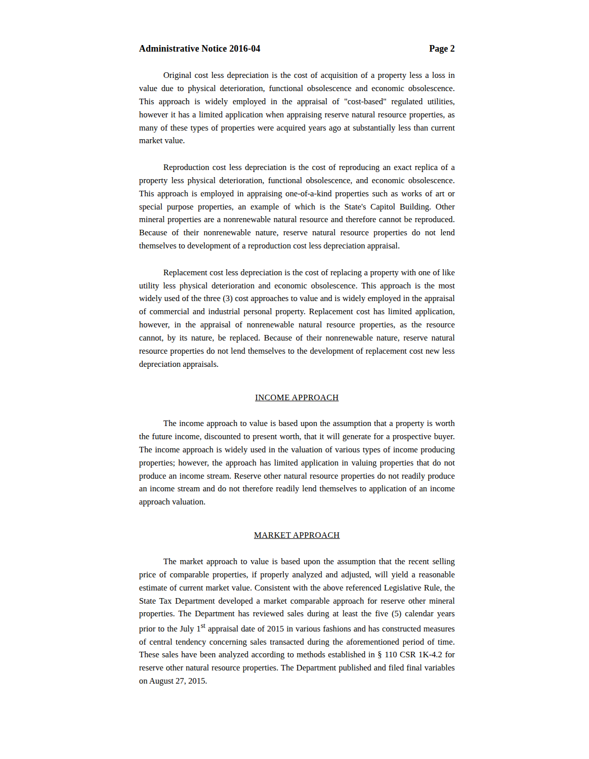Administrative Notice 2016-04 Page 2
Original cost less depreciation is the cost of acquisition of a property less a loss in value due to physical deterioration, functional obsolescence and economic obsolescence. This approach is widely employed in the appraisal of "cost-based" regulated utilities, however it has a limited application when appraising reserve natural resource properties, as many of these types of properties were acquired years ago at substantially less than current market value.
Reproduction cost less depreciation is the cost of reproducing an exact replica of a property less physical deterioration, functional obsolescence, and economic obsolescence. This approach is employed in appraising one-of-a-kind properties such as works of art or special purpose properties, an example of which is the State's Capitol Building. Other mineral properties are a nonrenewable natural resource and therefore cannot be reproduced. Because of their nonrenewable nature, reserve natural resource properties do not lend themselves to development of a reproduction cost less depreciation appraisal.
Replacement cost less depreciation is the cost of replacing a property with one of like utility less physical deterioration and economic obsolescence. This approach is the most widely used of the three (3) cost approaches to value and is widely employed in the appraisal of commercial and industrial personal property. Replacement cost has limited application, however, in the appraisal of nonrenewable natural resource properties, as the resource cannot, by its nature, be replaced. Because of their nonrenewable nature, reserve natural resource properties do not lend themselves to the development of replacement cost new less depreciation appraisals.
INCOME APPROACH
The income approach to value is based upon the assumption that a property is worth the future income, discounted to present worth, that it will generate for a prospective buyer. The income approach is widely used in the valuation of various types of income producing properties; however, the approach has limited application in valuing properties that do not produce an income stream. Reserve other natural resource properties do not readily produce an income stream and do not therefore readily lend themselves to application of an income approach valuation.
MARKET APPROACH
The market approach to value is based upon the assumption that the recent selling price of comparable properties, if properly analyzed and adjusted, will yield a reasonable estimate of current market value. Consistent with the above referenced Legislative Rule, the State Tax Department developed a market comparable approach for reserve other mineral properties. The Department has reviewed sales during at least the five (5) calendar years prior to the July 1st appraisal date of 2015 in various fashions and has constructed measures of central tendency concerning sales transacted during the aforementioned period of time. These sales have been analyzed according to methods established in § 110 CSR 1K-4.2 for reserve other natural resource properties. The Department published and filed final variables on August 27, 2015.